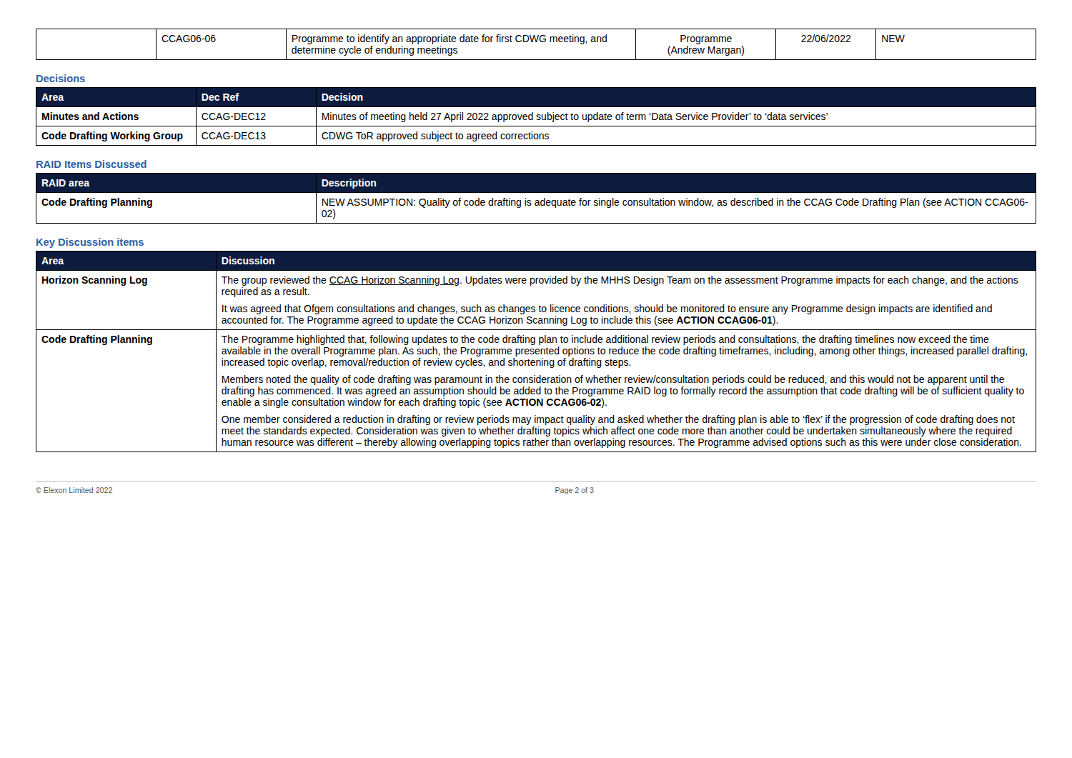| | CCAG06-06 | Programme to identify an appropriate date for first CDWG meeting, and determine cycle of enduring meetings | Programme (Andrew Margan) | 22/06/2022 | NEW |
Decisions
| Area | Dec Ref | Decision |
| --- | --- | --- |
| Minutes and Actions | CCAG-DEC12 | Minutes of meeting held 27 April 2022 approved subject to update of term ‘Data Service Provider’ to ‘data services’ |
| Code Drafting Working Group | CCAG-DEC13 | CDWG ToR approved subject to agreed corrections |
RAID Items Discussed
| RAID area | Description |
| --- | --- |
| Code Drafting Planning | NEW ASSUMPTION: Quality of code drafting is adequate for single consultation window, as described in the CCAG Code Drafting Plan (see ACTION CCAG06-02) |
Key Discussion items
| Area | Discussion |
| --- | --- |
| Horizon Scanning Log | The group reviewed the CCAG Horizon Scanning Log . Updates were provided by the MHHS Design Team on the assessment Programme impacts for each change, and the actions required as a result. It was agreed that Ofgem consultations and changes, such as changes to licence conditions, should be monitored to ensure any Programme design impacts are identified and accounted for. The Programme agreed to update the CCAG Horizon Scanning Log to include this (see ACTION CCAG06-01 ). |
| Code Drafting Planning | The Programme highlighted that, following updates to the code drafting plan to include additional review periods and consultations, the drafting timelines now exceed the time available in the overall Programme plan. As such, the Programme presented options to reduce the code drafting timeframes, including, among other things, increased parallel drafting, increased topic overlap, removal/reduction of review cycles, and shortening of drafting steps. Members noted the quality of code drafting was paramount in the consideration of whether review/consultation periods could be reduced, and this would not be apparent until the drafting has commenced. It was agreed an assumption should be added to the Programme RAID log to formally record the assumption that code drafting will be of sufficient quality to enable a single consultation window for each drafting topic (see ACTION CCAG06-02 ). One member considered a reduction in drafting or review periods may impact quality and asked whether the drafting plan is able to ‘flex’ if the progression of code drafting does not meet the standards expected. Consideration was given to whether drafting topics which affect one code more than another could be undertaken simultaneously where the required human resource was different – thereby allowing overlapping topics rather than overlapping resources. The Programme advised options such as this were under close consideration. |
© Elexon Limited 2022 Page 2 of 3